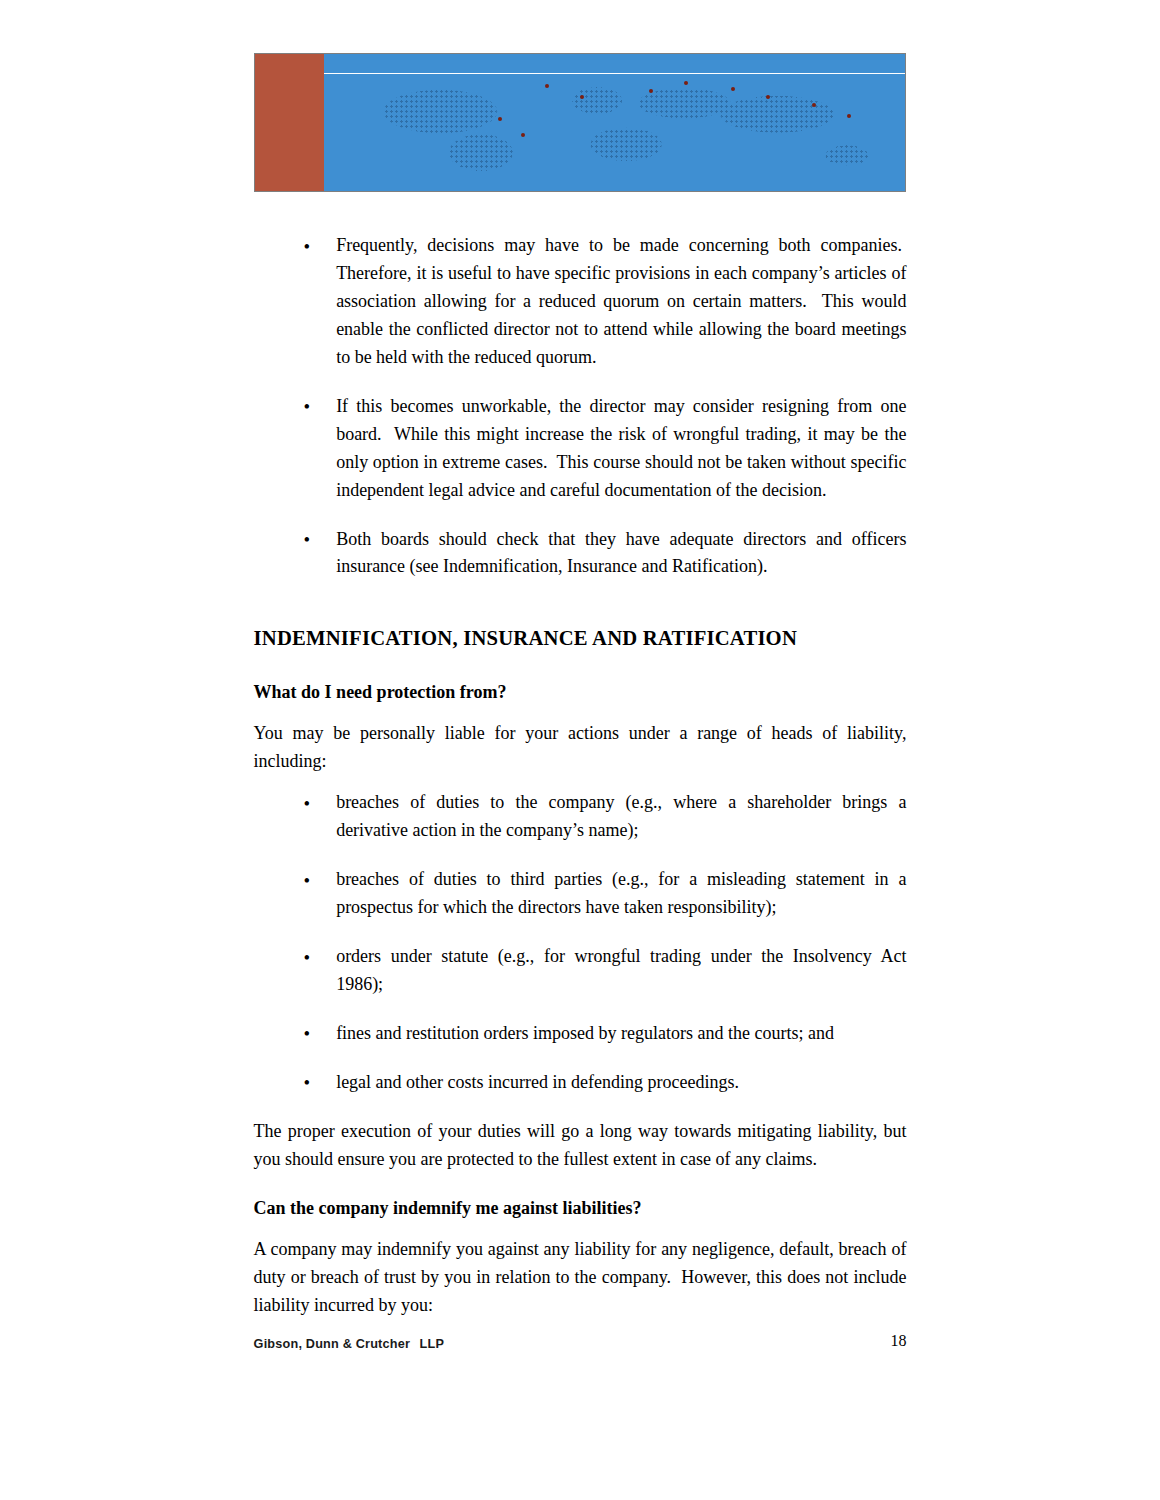Frequently, decisions may have to be made concerning both companies. Therefore, it is useful to have specific provisions in each company’s articles of association allowing for a reduced quorum on certain matters. This would enable the conflicted director not to attend while allowing the board meetings to be held with the reduced quorum.
If this becomes unworkable, the director may consider resigning from one board. While this might increase the risk of wrongful trading, it may be the only option in extreme cases. This course should not be taken without specific independent legal advice and careful documentation of the decision.
Both boards should check that they have adequate directors and officers insurance (see Indemnification, Insurance and Ratification).
INDEMNIFICATION, INSURANCE AND RATIFICATION
What do I need protection from?
You may be personally liable for your actions under a range of heads of liability, including:
breaches of duties to the company (e.g., where a shareholder brings a derivative action in the company’s name);
breaches of duties to third parties (e.g., for a misleading statement in a prospectus for which the directors have taken responsibility);
orders under statute (e.g., for wrongful trading under the Insolvency Act 1986);
fines and restitution orders imposed by regulators and the courts; and
legal and other costs incurred in defending proceedings.
The proper execution of your duties will go a long way towards mitigating liability, but you should ensure you are protected to the fullest extent in case of any claims.
Can the company indemnify me against liabilities?
A company may indemnify you against any liability for any negligence, default, breach of duty or breach of trust by you in relation to the company. However, this does not include liability incurred by you:
Gibson, Dunn & Crutcher LLP
18